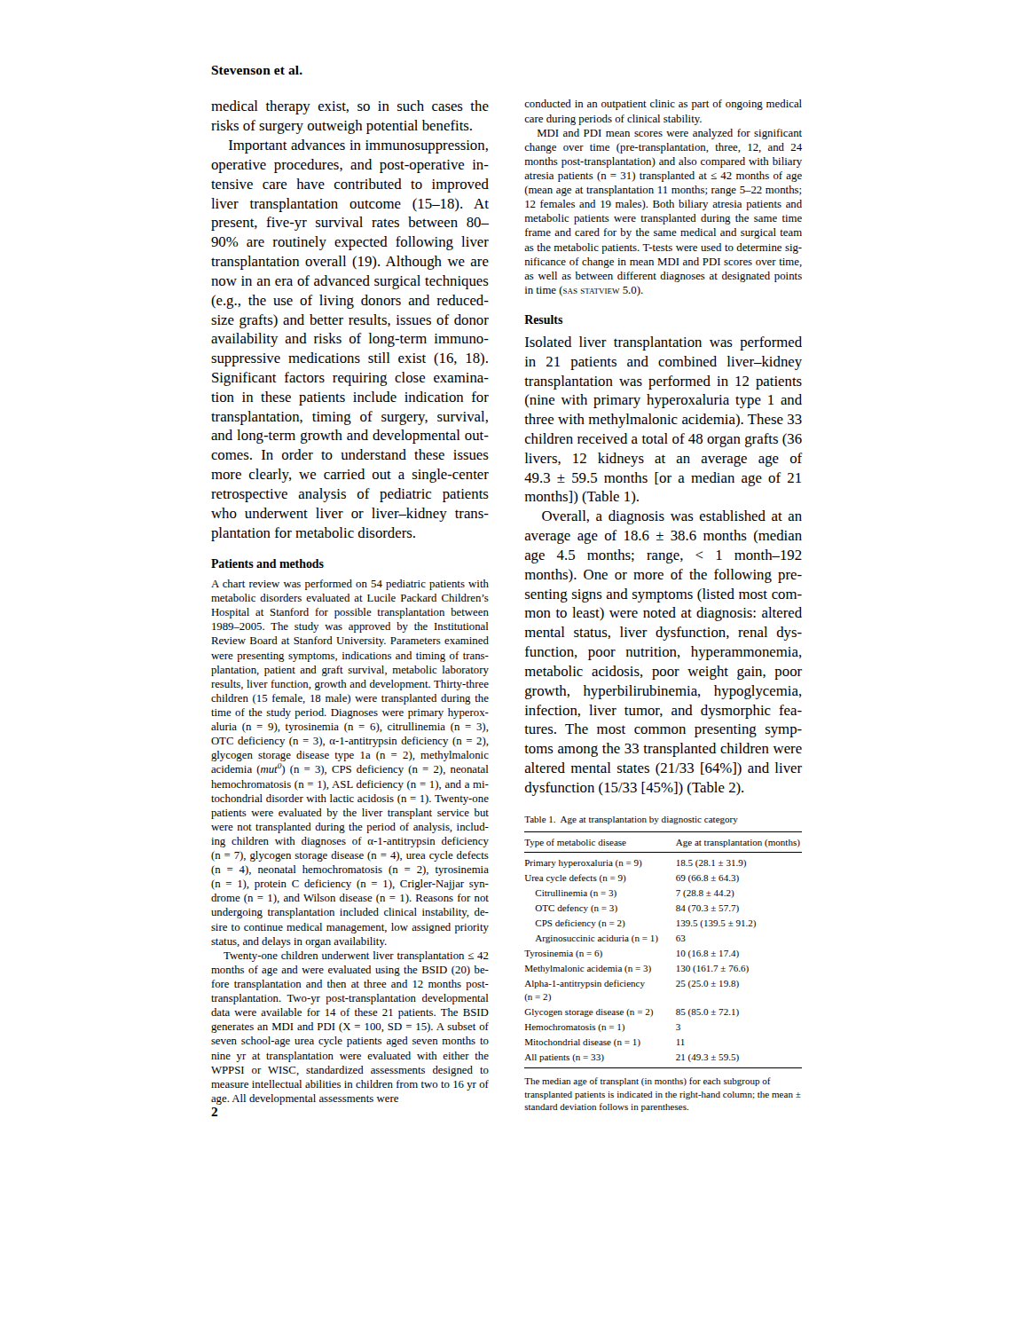Stevenson et al.
medical therapy exist, so in such cases the risks of surgery outweigh potential benefits.
Important advances in immunosuppression, operative procedures, and post-operative intensive care have contributed to improved liver transplantation outcome (15–18). At present, five-yr survival rates between 80–90% are routinely expected following liver transplantation overall (19). Although we are now in an era of advanced surgical techniques (e.g., the use of living donors and reduced-size grafts) and better results, issues of donor availability and risks of long-term immunosuppressive medications still exist (16, 18). Significant factors requiring close examination in these patients include indication for transplantation, timing of surgery, survival, and long-term growth and developmental outcomes. In order to understand these issues more clearly, we carried out a single-center retrospective analysis of pediatric patients who underwent liver or liver–kidney transplantation for metabolic disorders.
Patients and methods
A chart review was performed on 54 pediatric patients with metabolic disorders evaluated at Lucile Packard Children’s Hospital at Stanford for possible transplantation between 1989–2005. The study was approved by the Institutional Review Board at Stanford University. Parameters examined were presenting symptoms, indications and timing of transplantation, patient and graft survival, metabolic laboratory results, liver function, growth and development. Thirty-three children (15 female, 18 male) were transplanted during the time of the study period. Diagnoses were primary hyperoxaluria (n = 9), tyrosinemia (n = 6), citrullinemia (n = 3), OTC deficiency (n = 3), α-1-antitrypsin deficiency (n = 2), glycogen storage disease type 1a (n = 2), methylmalonic acidemia (mut0) (n = 3), CPS deficiency (n = 2), neonatal hemochromatosis (n = 1), ASL deficiency (n = 1), and a mitochondrial disorder with lactic acidosis (n = 1). Twenty-one patients were evaluated by the liver transplant service but were not transplanted during the period of analysis, including children with diagnoses of α-1-antitrypsin deficiency (n = 7), glycogen storage disease (n = 4), urea cycle defects (n = 4), neonatal hemochromatosis (n = 2), tyrosinemia (n = 1), protein C deficiency (n = 1), Crigler-Najjar syndrome (n = 1), and Wilson disease (n = 1). Reasons for not undergoing transplantation included clinical instability, desire to continue medical management, low assigned priority status, and delays in organ availability.
Twenty-one children underwent liver transplantation ≤ 42 months of age and were evaluated using the BSID (20) before transplantation and then at three and 12 months post-transplantation. Two-yr post-transplantation developmental data were available for 14 of these 21 patients. The BSID generates an MDI and PDI (X = 100, SD = 15). A subset of seven school-age urea cycle patients aged seven months to nine yr at transplantation were evaluated with either the WPPSI or WISC, standardized assessments designed to measure intellectual abilities in children from two to 16 yr of age. All developmental assessments were
conducted in an outpatient clinic as part of ongoing medical care during periods of clinical stability.
MDI and PDI mean scores were analyzed for significant change over time (pre-transplantation, three, 12, and 24 months post-transplantation) and also compared with biliary atresia patients (n = 31) transplanted at ≤ 42 months of age (mean age at transplantation 11 months; range 5–22 months; 12 females and 19 males). Both biliary atresia patients and metabolic patients were transplanted during the same time frame and cared for by the same medical and surgical team as the metabolic patients. T-tests were used to determine significance of change in mean MDI and PDI scores over time, as well as between different diagnoses at designated points in time (sas statview 5.0).
Results
Isolated liver transplantation was performed in 21 patients and combined liver–kidney transplantation was performed in 12 patients (nine with primary hyperoxaluria type 1 and three with methylmalonic acidemia). These 33 children received a total of 48 organ grafts (36 livers, 12 kidneys at an average age of 49.3 ± 59.5 months [or a median age of 21 months]) (Table 1).
Overall, a diagnosis was established at an average age of 18.6 ± 38.6 months (median age 4.5 months; range, < 1 month–192 months). One or more of the following presenting signs and symptoms (listed most common to least) were noted at diagnosis: altered mental status, liver dysfunction, renal dysfunction, poor nutrition, hyperammonemia, metabolic acidosis, poor weight gain, poor growth, hyperbilirubinemia, hypoglycemia, infection, liver tumor, and dysmorphic features. The most common presenting symptoms among the 33 transplanted children were altered mental states (21/33 [64%]) and liver dysfunction (15/33 [45%]) (Table 2).
Table 1. Age at transplantation by diagnostic category
| Type of metabolic disease | Age at transplantation (months) |
| --- | --- |
| Primary hyperoxaluria (n = 9) | 18.5 (28.1 ± 31.9) |
| Urea cycle defects (n = 9) | 69 (66.8 ± 64.3) |
| Citrullinemia (n = 3) | 7 (28.8 ± 44.2) |
| OTC defency (n = 3) | 84 (70.3 ± 57.7) |
| CPS deficiency (n = 2) | 139.5 (139.5 ± 91.2) |
| Arginosuccinic aciduria (n = 1) | 63 |
| Tyrosinemia (n = 6) | 10 (16.8 ± 17.4) |
| Methylmalonic acidemia (n = 3) | 130 (161.7 ± 76.6) |
| Alpha-1-antitrypsin deficiency (n = 2) | 25 (25.0 ± 19.8) |
| Glycogen storage disease (n = 2) | 85 (85.0 ± 72.1) |
| Hemochromatosis (n = 1) | 3 |
| Mitochondrial disease (n = 1) | 11 |
| All patients (n = 33) | 21 (49.3 ± 59.5) |
The median age of transplant (in months) for each subgroup of transplanted patients is indicated in the right-hand column; the mean ± standard deviation follows in parentheses.
2